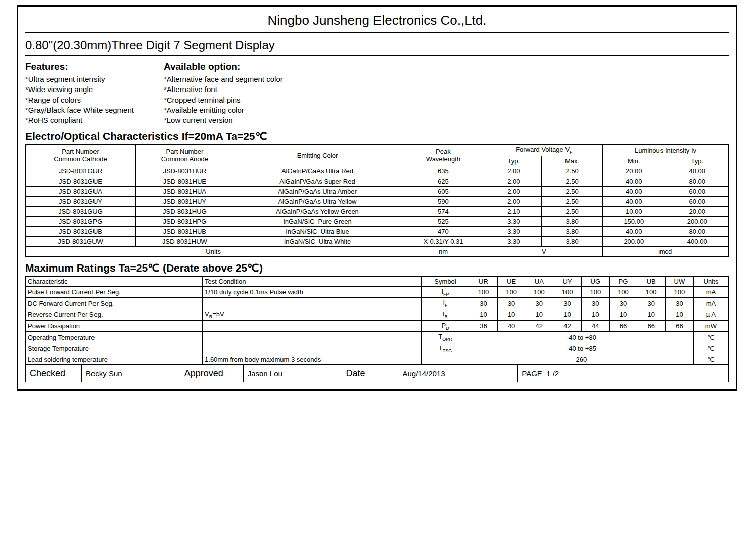Ningbo Junsheng Electronics Co.,Ltd.
0.80"(20.30mm)Three Digit 7 Segment Display
Features:
*Ultra segment intensity
*Wide viewing angle
*Range of colors
*Gray/Black face White segment
*RoHS compliant
Available option:
*Alternative face and segment color
*Alternative font
*Cropped terminal pins
*Available emitting color
*Low current version
Electro/Optical Characteristics If=20mA Ta=25℃
| Part Number Common Cathode | Part Number Common Anode | Emitting Color | Peak Wavelength | Forward Voltage V F | Luminous Intensity Iv |
| --- | --- | --- | --- | --- | --- |
| Typ. | Max. | Min. | Typ. |
| JSD-8031GUR | JSD-8031HUR | AlGaInP/GaAs Ultra Red | 635 | 2.00 | 2.50 | 20.00 | 40.00 |
| JSD-8031GUE | JSD-8031HUE | AlGaInP/GaAs Super Red | 625 | 2.00 | 2.50 | 40.00 | 80.00 |
| JSD-8031GUA | JSD-8031HUA | AlGaInP/GaAs Ultra Amber | 605 | 2.00 | 2.50 | 40.00 | 60.00 |
| JSD-8031GUY | JSD-8031HUY | AlGaInP/GaAs Ultra Yellow | 590 | 2.00 | 2.50 | 40.00 | 60.00 |
| JSD-8031GUG | JSD-8031HUG | AlGaInP/GaAs Yellow Green | 574 | 2.10 | 2.50 | 10.00 | 20.00 |
| JSD-8031GPG | JSD-8031HPG | InGaN/SiC Pure Green | 525 | 3.30 | 3.80 | 150.00 | 200.00 |
| JSD-8031GUB | JSD-8031HUB | InGaN/SiC Ultra Blue | 470 | 3.30 | 3.80 | 40.00 | 80.00 |
| JSD-8031GUW | JSD-8031HUW | InGaN/SiC Ultra White | X-0.31/Y-0.31 | 3.30 | 3.80 | 200.00 | 400.00 |
| Units | nm | V | mcd |
Maximum Ratings Ta=25℃ (Derate above 25℃)
| Characteristic | Test Condition | Symbol | UR | UE | UA | UY | UG | PG | UB | UW | Units |
| --- | --- | --- | --- | --- | --- | --- | --- | --- | --- | --- | --- |
| Pulse Forward Current Per Seg. | 1/10 duty cycle 0.1ms Pulse width | I FP | 100 | 100 | 100 | 100 | 100 | 100 | 100 | 100 | mA |
| DC Forward Current Per Seg. | | I F | 30 | 30 | 30 | 30 | 30 | 30 | 30 | 30 | mA |
| Reverse Current Per Seg. | V R =5V | I R | 10 | 10 | 10 | 10 | 10 | 10 | 10 | 10 | µ A |
| Power Dissipation | | P D | 36 | 40 | 42 | 42 | 44 | 66 | 66 | 66 | mW |
| Operating Temperature | | T OPR | -40 to +80 | ℃ |
| Storage Temperature | | T TSG | -40 to +85 | ℃ |
| Lead soldering temperature | 1.60mm from body maximum 3 seconds | | 260 | ℃ |
| Checked | Becky Sun | Approved | Jason Lou | Date | Aug/14/2013 | PAGE 1 /2 |